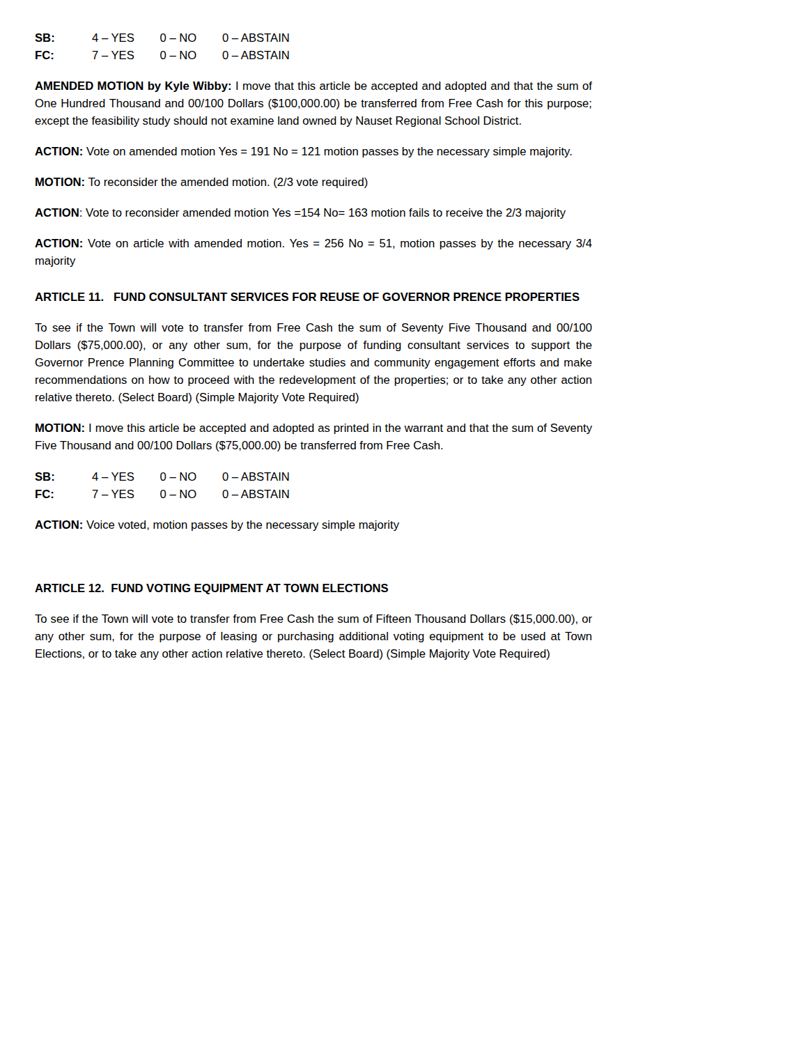| SB: | 4 – YES | 0 – NO | 0 – ABSTAIN |
| FC: | 7 – YES | 0 – NO | 0 – ABSTAIN |
AMENDED MOTION by Kyle Wibby: I move that this article be accepted and adopted and that the sum of One Hundred Thousand and 00/100 Dollars ($100,000.00) be transferred from Free Cash for this purpose; except the feasibility study should not examine land owned by Nauset Regional School District.
ACTION: Vote on amended motion Yes = 191 No = 121 motion passes by the necessary simple majority.
MOTION: To reconsider the amended motion. (2/3 vote required)
ACTION: Vote to reconsider amended motion Yes =154 No= 163 motion fails to receive the 2/3 majority
ACTION: Vote on article with amended motion. Yes = 256 No = 51, motion passes by the necessary 3/4 majority
ARTICLE 11. FUND CONSULTANT SERVICES FOR REUSE OF GOVERNOR PRENCE PROPERTIES
To see if the Town will vote to transfer from Free Cash the sum of Seventy Five Thousand and 00/100 Dollars ($75,000.00), or any other sum, for the purpose of funding consultant services to support the Governor Prence Planning Committee to undertake studies and community engagement efforts and make recommendations on how to proceed with the redevelopment of the properties; or to take any other action relative thereto. (Select Board) (Simple Majority Vote Required)
MOTION: I move this article be accepted and adopted as printed in the warrant and that the sum of Seventy Five Thousand and 00/100 Dollars ($75,000.00) be transferred from Free Cash.
| SB: | 4 – YES | 0 – NO | 0 – ABSTAIN |
| FC: | 7 – YES | 0 – NO | 0 – ABSTAIN |
ACTION: Voice voted, motion passes by the necessary simple majority
ARTICLE 12. FUND VOTING EQUIPMENT AT TOWN ELECTIONS
To see if the Town will vote to transfer from Free Cash the sum of Fifteen Thousand Dollars ($15,000.00), or any other sum, for the purpose of leasing or purchasing additional voting equipment to be used at Town Elections, or to take any other action relative thereto. (Select Board) (Simple Majority Vote Required)